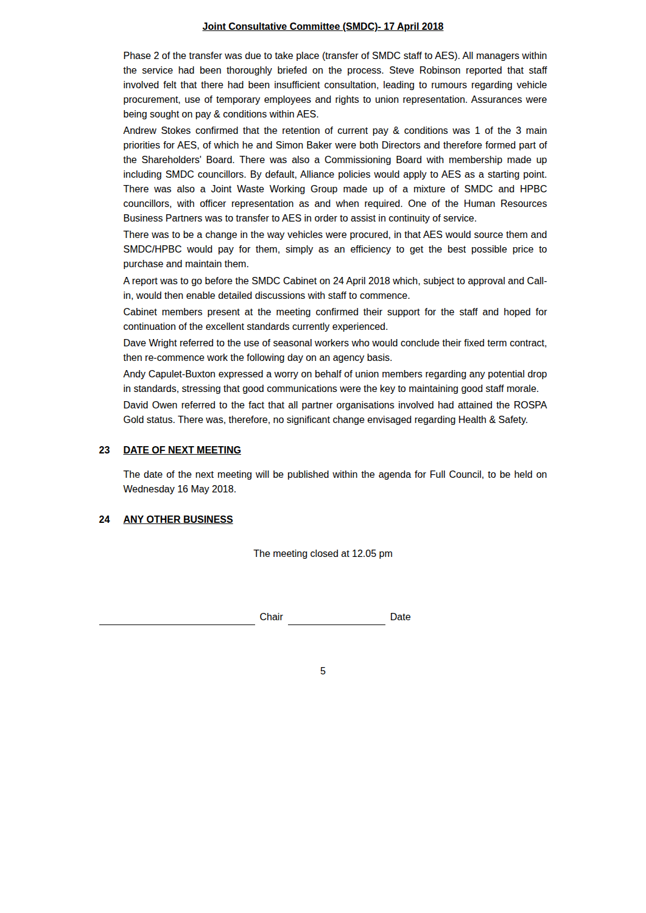Joint Consultative Committee (SMDC)- 17 April 2018
Phase 2 of the transfer was due to take place (transfer of SMDC staff to AES). All managers within the service had been thoroughly briefed on the process. Steve Robinson reported that staff involved felt that there had been insufficient consultation, leading to rumours regarding vehicle procurement, use of temporary employees and rights to union representation. Assurances were being sought on pay & conditions within AES.
Andrew Stokes confirmed that the retention of current pay & conditions was 1 of the 3 main priorities for AES, of which he and Simon Baker were both Directors and therefore formed part of the Shareholders' Board. There was also a Commissioning Board with membership made up including SMDC councillors. By default, Alliance policies would apply to AES as a starting point. There was also a Joint Waste Working Group made up of a mixture of SMDC and HPBC councillors, with officer representation as and when required. One of the Human Resources Business Partners was to transfer to AES in order to assist in continuity of service.
There was to be a change in the way vehicles were procured, in that AES would source them and SMDC/HPBC would pay for them, simply as an efficiency to get the best possible price to purchase and maintain them.
A report was to go before the SMDC Cabinet on 24 April 2018 which, subject to approval and Call-in, would then enable detailed discussions with staff to commence.
Cabinet members present at the meeting confirmed their support for the staff and hoped for continuation of the excellent standards currently experienced.
Dave Wright referred to the use of seasonal workers who would conclude their fixed term contract, then re-commence work the following day on an agency basis.
Andy Capulet-Buxton expressed a worry on behalf of union members regarding any potential drop in standards, stressing that good communications were the key to maintaining good staff morale.
David Owen referred to the fact that all partner organisations involved had attained the ROSPA Gold status. There was, therefore, no significant change envisaged regarding Health & Safety.
23
DATE OF NEXT MEETING
The date of the next meeting will be published within the agenda for Full Council, to be held on Wednesday 16 May 2018.
24
ANY OTHER BUSINESS
The meeting closed at 12.05 pm
Chair Date
5